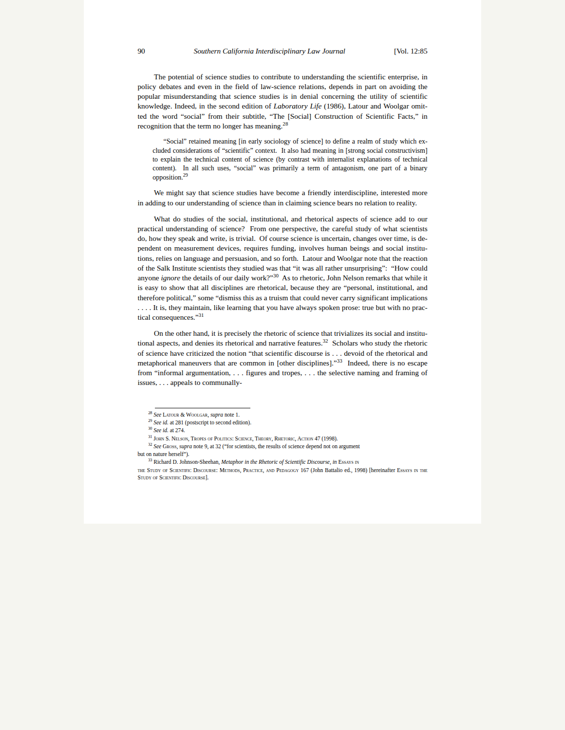90 Southern California Interdisciplinary Law Journal [Vol. 12:85
The potential of science studies to contribute to understanding the scientific enterprise, in policy debates and even in the field of law-science relations, depends in part on avoiding the popular misunderstanding that science studies is in denial concerning the utility of scientific knowledge. Indeed, in the second edition of Laboratory Life (1986), Latour and Woolgar omitted the word “social” from their subtitle, “The [Social] Construction of Scientific Facts,” in recognition that the term no longer has meaning.28
“Social” retained meaning [in early sociology of science] to define a realm of study which excluded considerations of “scientific” context. It also had meaning in [strong social constructivism] to explain the technical content of science (by contrast with internalist explanations of technical content). In all such uses, “social” was primarily a term of antagonism, one part of a binary opposition.29
We might say that science studies have become a friendly interdiscipline, interested more in adding to our understanding of science than in claiming science bears no relation to reality.
What do studies of the social, institutional, and rhetorical aspects of science add to our practical understanding of science? From one perspective, the careful study of what scientists do, how they speak and write, is trivial. Of course science is uncertain, changes over time, is dependent on measurement devices, requires funding, involves human beings and social institutions, relies on language and persuasion, and so forth. Latour and Woolgar note that the reaction of the Salk Institute scientists they studied was that “it was all rather unsurprising”: “How could anyone ignore the details of our daily work?”30 As to rhetoric, John Nelson remarks that while it is easy to show that all disciplines are rhetorical, because they are “personal, institutional, and therefore political,” some “dismiss this as a truism that could never carry significant implications . . . . It is, they maintain, like learning that you have always spoken prose: true but with no practical consequences.”31
On the other hand, it is precisely the rhetoric of science that trivializes its social and institutional aspects, and denies its rhetorical and narrative features.32 Scholars who study the rhetoric of science have criticized the notion “that scientific discourse is . . . devoid of the rhetorical and metaphorical maneuvers that are common in [other disciplines].”33 Indeed, there is no escape from “informal argumentation, . . . figures and tropes, . . . the selective naming and framing of issues, . . . appeals to communally-
28 See Latour & Woolgar, supra note 1.
29 See id. at 281 (postscript to second edition).
30 See id. at 274.
31 John S. Nelson, Tropes of Politics: Science, Theory, Rhetoric, Action 47 (1998).
32 See Gross, supra note 9, at 32 (“for scientists, the results of science depend not on argument
but on nature herself”).
33 Richard D. Johnson-Sheehan, Metaphor in the Rhetoric of Scientific Discourse, in Essays in
the Study of Scientific Discourse: Methods, Practice, and Pedagogy 167 (John Battalio ed., 1998) [hereinafter Essays in the Study of Scientific Discourse].